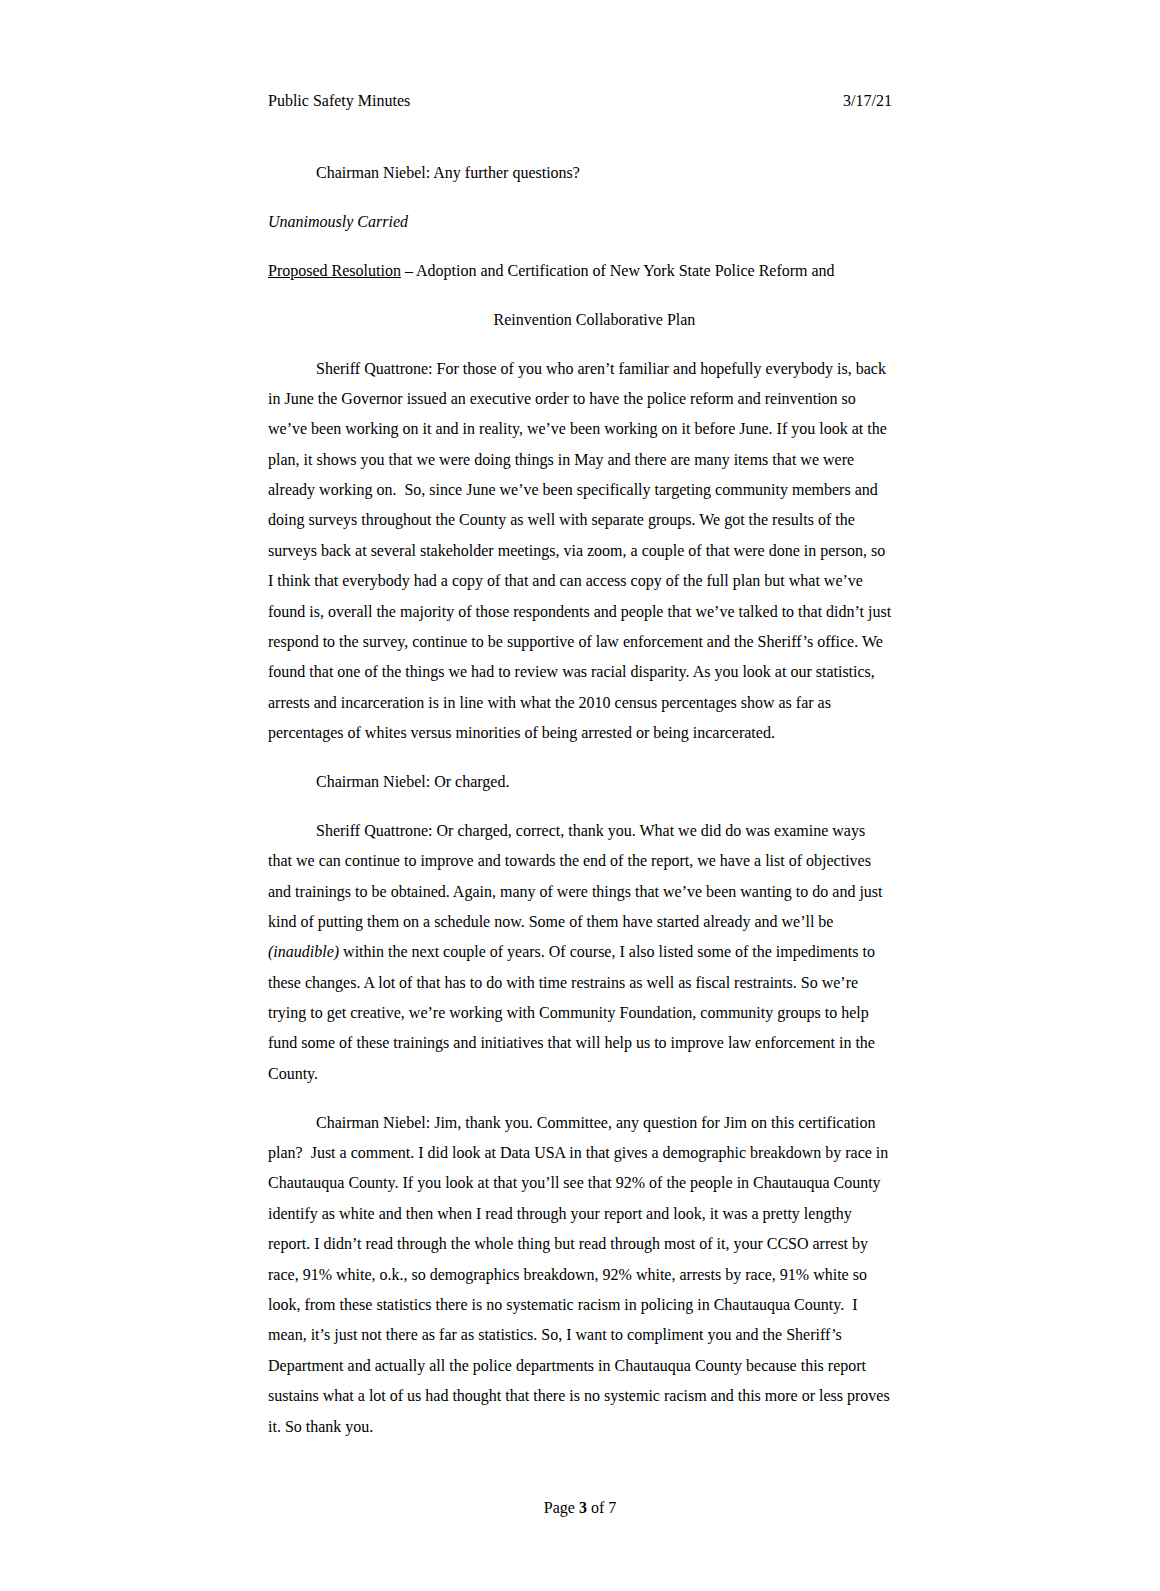Public Safety Minutes
3/17/21
Chairman Niebel: Any further questions?
Unanimously Carried
Proposed Resolution – Adoption and Certification of New York State Police Reform and
Reinvention Collaborative Plan
Sheriff Quattrone: For those of you who aren’t familiar and hopefully everybody is, back in June the Governor issued an executive order to have the police reform and reinvention so we’ve been working on it and in reality, we’ve been working on it before June. If you look at the plan, it shows you that we were doing things in May and there are many items that we were already working on. So, since June we’ve been specifically targeting community members and doing surveys throughout the County as well with separate groups. We got the results of the surveys back at several stakeholder meetings, via zoom, a couple of that were done in person, so I think that everybody had a copy of that and can access copy of the full plan but what we’ve found is, overall the majority of those respondents and people that we’ve talked to that didn’t just respond to the survey, continue to be supportive of law enforcement and the Sheriff’s office. We found that one of the things we had to review was racial disparity. As you look at our statistics, arrests and incarceration is in line with what the 2010 census percentages show as far as percentages of whites versus minorities of being arrested or being incarcerated.
Chairman Niebel: Or charged.
Sheriff Quattrone: Or charged, correct, thank you. What we did do was examine ways that we can continue to improve and towards the end of the report, we have a list of objectives and trainings to be obtained. Again, many of were things that we’ve been wanting to do and just kind of putting them on a schedule now. Some of them have started already and we’ll be (inaudible) within the next couple of years. Of course, I also listed some of the impediments to these changes. A lot of that has to do with time restrains as well as fiscal restraints. So we’re trying to get creative, we’re working with Community Foundation, community groups to help fund some of these trainings and initiatives that will help us to improve law enforcement in the County.
Chairman Niebel: Jim, thank you. Committee, any question for Jim on this certification plan? Just a comment. I did look at Data USA in that gives a demographic breakdown by race in Chautauqua County. If you look at that you’ll see that 92% of the people in Chautauqua County identify as white and then when I read through your report and look, it was a pretty lengthy report. I didn’t read through the whole thing but read through most of it, your CCSO arrest by race, 91% white, o.k., so demographics breakdown, 92% white, arrests by race, 91% white so look, from these statistics there is no systematic racism in policing in Chautauqua County. I mean, it’s just not there as far as statistics. So, I want to compliment you and the Sheriff’s Department and actually all the police departments in Chautauqua County because this report sustains what a lot of us had thought that there is no systemic racism and this more or less proves it. So thank you.
Page 3 of 7